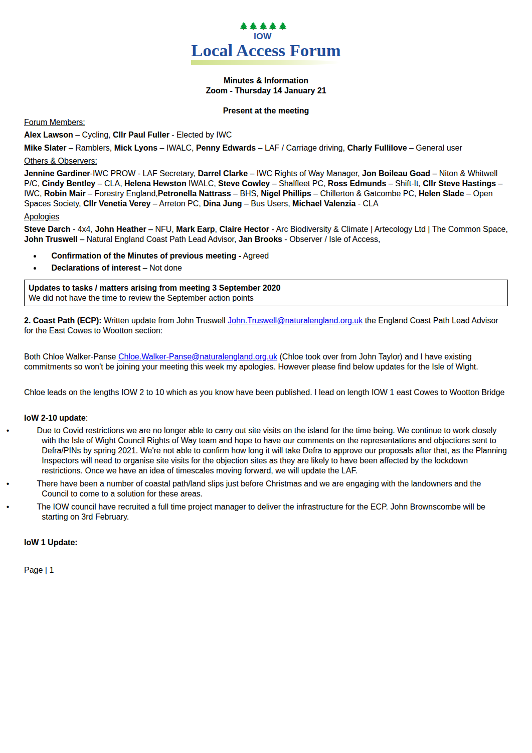🌲🌲🌲🌲🌲
IOW
Local Access Forum
Minutes & Information
Zoom - Thursday 14 January 21
Present at the meeting
Forum Members:
Alex Lawson – Cycling, Cllr Paul Fuller - Elected by IWC
Mike Slater – Ramblers, Mick Lyons – IWALC, Penny Edwards – LAF / Carriage driving, Charly Fullilove – General user
Others & Observers:
Jennine Gardiner-IWC PROW - LAF Secretary, Darrel Clarke – IWC Rights of Way Manager, Jon Boileau Goad – Niton & Whitwell P/C, Cindy Bentley – CLA, Helena Hewston IWALC, Steve Cowley – Shalfleet PC, Ross Edmunds – Shift-It, Cllr Steve Hastings – IWC, Robin Mair – Forestry England,Petronella Nattrass – BHS, Nigel Phillips – Chillerton & Gatcombe PC, Helen Slade – Open Spaces Society, Cllr Venetia Verey – Arreton PC, Dina Jung – Bus Users, Michael Valenzia - CLA
Apologies
Steve Darch - 4x4, John Heather – NFU, Mark Earp, Claire Hector - Arc Biodiversity & Climate | Artecology Ltd | The Common Space, John Truswell – Natural England Coast Path Lead Advisor, Jan Brooks - Observer / Isle of Access,
Confirmation of the Minutes of previous meeting - Agreed
Declarations of interest – Not done
Updates to tasks / matters arising from meeting 3 September 2020
We did not have the time to review the September action points
2. Coast Path (ECP): Written update from John Truswell John.Truswell@naturalengland.org.uk the England Coast Path Lead Advisor for the East Cowes to Wootton section:
Both Chloe Walker-Panse Chloe.Walker-Panse@naturalengland.org.uk (Chloe took over from John Taylor) and I have existing commitments so won't be joining your meeting this week my apologies. However please find below updates for the Isle of Wight.
Chloe leads on the lengths IOW 2 to 10 which as you know have been published. I lead on length IOW 1 east Cowes to Wootton Bridge
IoW 2-10 update:
•Due to Covid restrictions we are no longer able to carry out site visits on the island for the time being. We continue to work closely with the Isle of Wight Council Rights of Way team and hope to have our comments on the representations and objections sent to Defra/PINs by spring 2021. We're not able to confirm how long it will take Defra to approve our proposals after that, as the Planning Inspectors will need to organise site visits for the objection sites as they are likely to have been affected by the lockdown restrictions. Once we have an idea of timescales moving forward, we will update the LAF.
•There have been a number of coastal path/land slips just before Christmas and we are engaging with the landowners and the Council to come to a solution for these areas.
•The IOW council have recruited a full time project manager to deliver the infrastructure for the ECP. John Brownscombe will be starting on 3rd February.
IoW 1 Update:
Page | 1